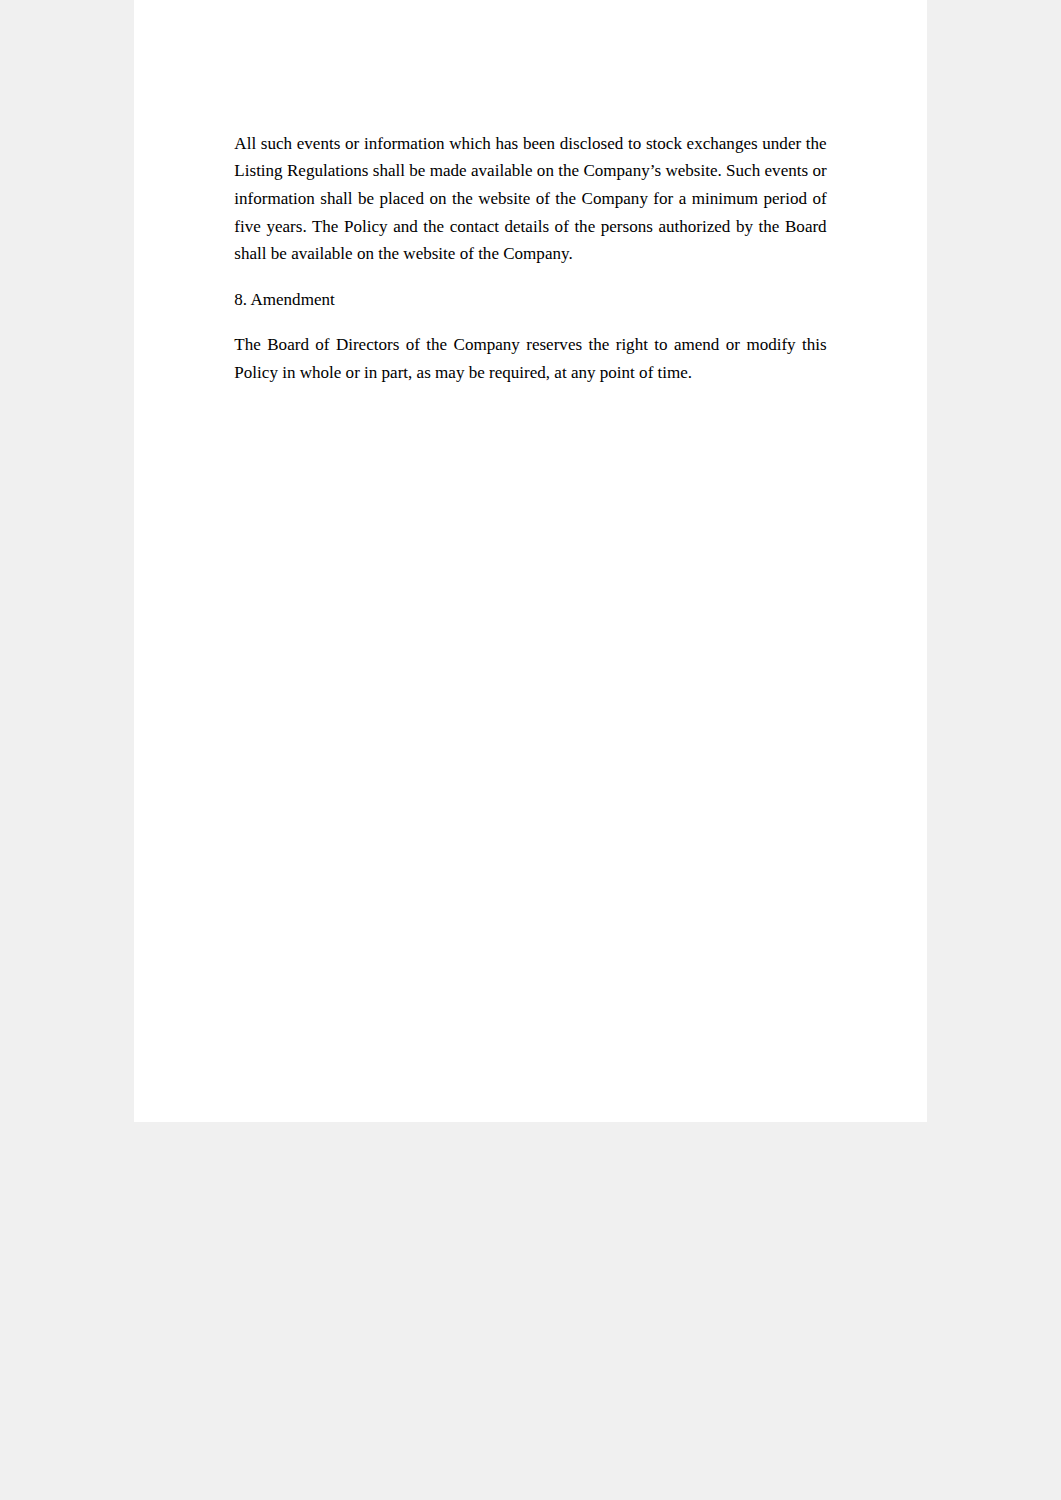All such events or information which has been disclosed to stock exchanges under the Listing Regulations shall be made available on the Company’s website. Such events or information shall be placed on the website of the Company for a minimum period of five years. The Policy and the contact details of the persons authorized by the Board shall be available on the website of the Company.
8. Amendment
The Board of Directors of the Company reserves the right to amend or modify this Policy in whole or in part, as may be required, at any point of time.